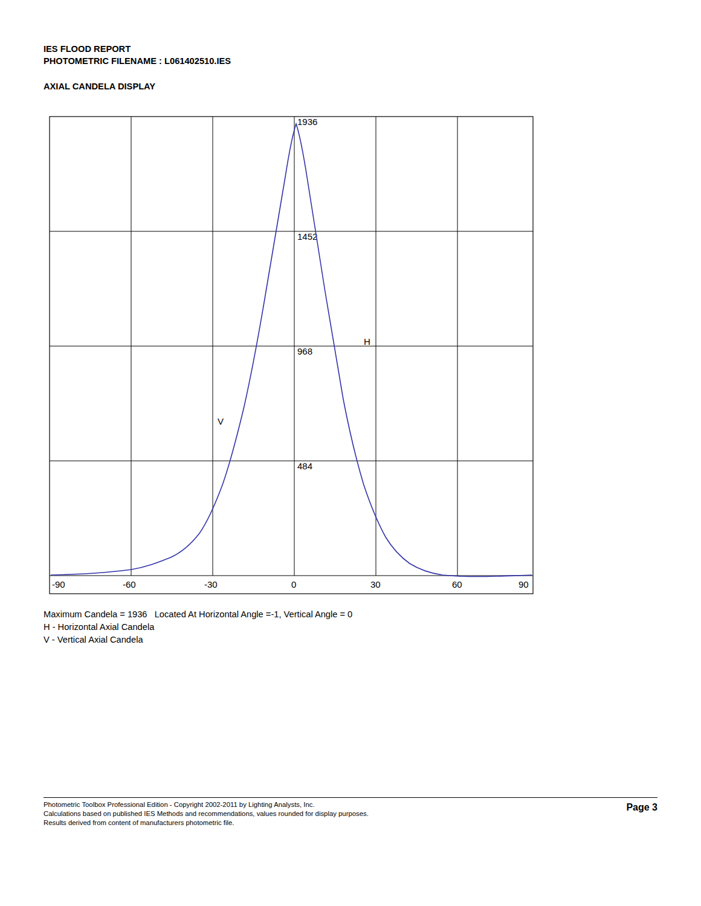IES FLOOD REPORT
PHOTOMETRIC FILENAME : L061402510.IES
AXIAL CANDELA DISPLAY
1936 1452 968 484 -90 -60 -30 0 30 60 90 H V
Maximum Candela = 1936 Located At Horizontal Angle =-1, Vertical Angle = 0
H - Horizontal Axial Candela
V - Vertical Axial Candela
Page 3
Photometric Toolbox Professional Edition - Copyright 2002-2011 by Lighting Analysts, Inc.
Calculations based on published IES Methods and recommendations, values rounded for display purposes.
Results derived from content of manufacturers photometric file.